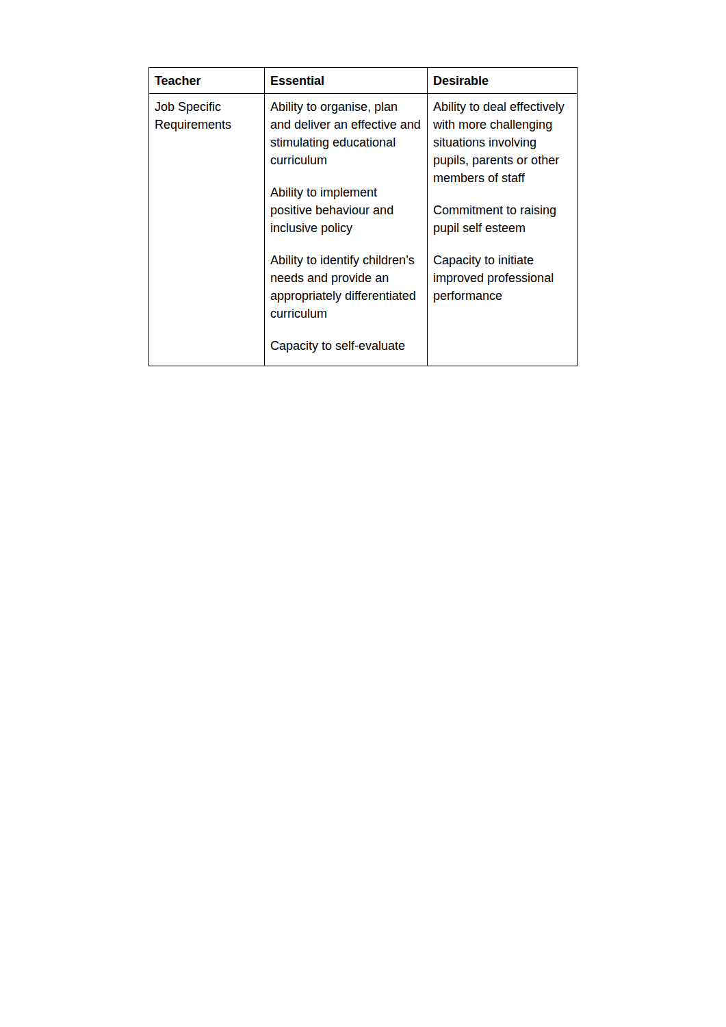| Teacher | Essential | Desirable |
| --- | --- | --- |
| Job Specific Requirements | Ability to organise, plan and deliver an effective and stimulating educational curriculum Ability to implement positive behaviour and inclusive policy Ability to identify children’s needs and provide an appropriately differentiated curriculum Capacity to self-evaluate | Ability to deal effectively with more challenging situations involving pupils, parents or other members of staff Commitment to raising pupil self esteem Capacity to initiate improved professional performance |